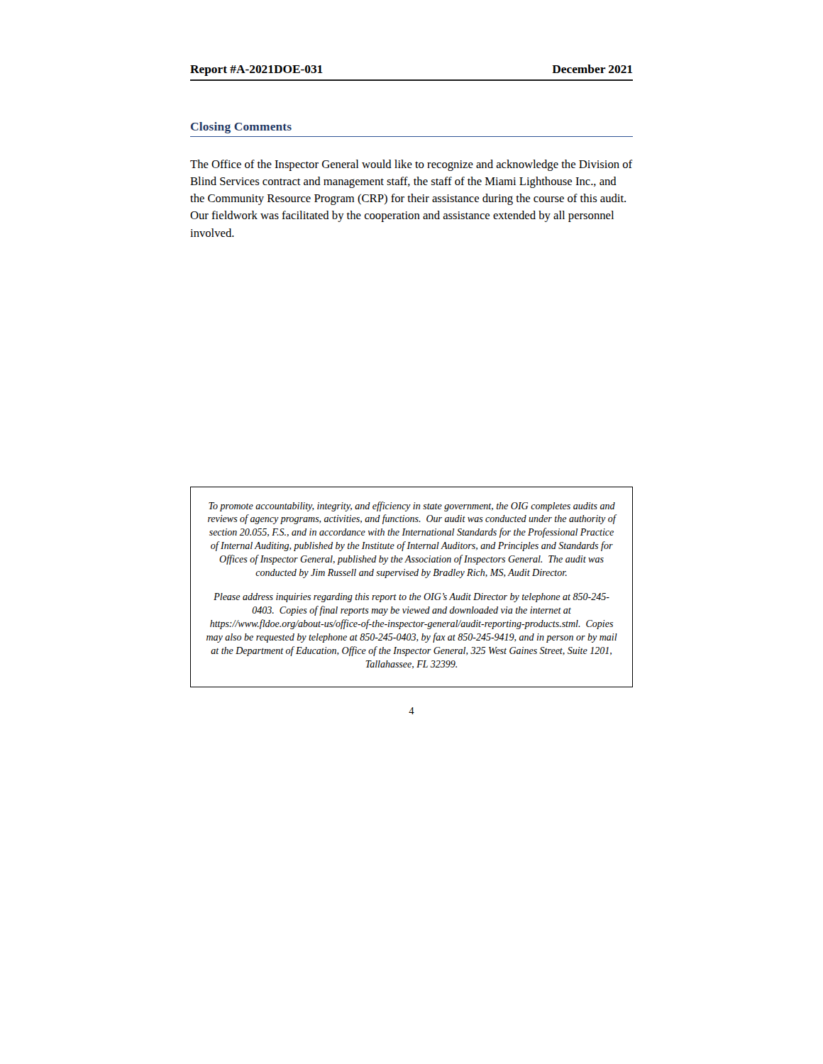Report #A-2021DOE-031 December 2021
Closing Comments
The Office of the Inspector General would like to recognize and acknowledge the Division of Blind Services contract and management staff, the staff of the Miami Lighthouse Inc., and the Community Resource Program (CRP) for their assistance during the course of this audit. Our fieldwork was facilitated by the cooperation and assistance extended by all personnel involved.
To promote accountability, integrity, and efficiency in state government, the OIG completes audits and reviews of agency programs, activities, and functions. Our audit was conducted under the authority of section 20.055, F.S., and in accordance with the International Standards for the Professional Practice of Internal Auditing, published by the Institute of Internal Auditors, and Principles and Standards for Offices of Inspector General, published by the Association of Inspectors General. The audit was conducted by Jim Russell and supervised by Bradley Rich, MS, Audit Director.
Please address inquiries regarding this report to the OIG’s Audit Director by telephone at 850-245-0403. Copies of final reports may be viewed and downloaded via the internet at https://www.fldoe.org/about-us/office-of-the-inspector-general/audit-reporting-products.stml. Copies may also be requested by telephone at 850-245-0403, by fax at 850-245-9419, and in person or by mail at the Department of Education, Office of the Inspector General, 325 West Gaines Street, Suite 1201, Tallahassee, FL 32399.
4